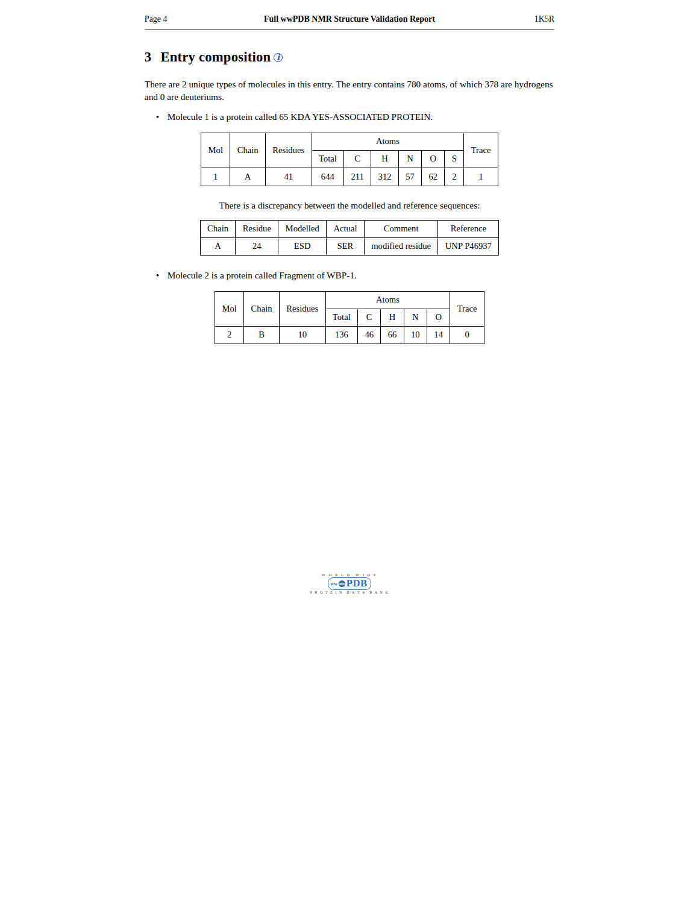Page 4
Full wwPDB NMR Structure Validation Report
1K5R
3 Entry compositioni
There are 2 unique types of molecules in this entry. The entry contains 780 atoms, of which 378 are hydrogens and 0 are deuteriums.
Molecule 1 is a protein called 65 KDA YES-ASSOCIATED PROTEIN.
| Mol | Chain | Residues | Atoms | Trace |
| --- | --- | --- | --- | --- |
| Total | C | H | N | O | S |
| 1 | A | 41 | 644 | 211 | 312 | 57 | 62 | 2 | 1 |
There is a discrepancy between the modelled and reference sequences:
| Chain | Residue | Modelled | Actual | Comment | Reference |
| --- | --- | --- | --- | --- | --- |
| A | 24 | ESD | SER | modified residue | UNP P46937 |
Molecule 2 is a protein called Fragment of WBP-1.
| Mol | Chain | Residues | Atoms | Trace |
| --- | --- | --- | --- | --- |
| Total | C | H | N | O |
| 2 | B | 10 | 136 | 46 | 66 | 10 | 14 | 0 |
W O R L D W I D E
ww PDB
P R O T E I N D A T A B A N K